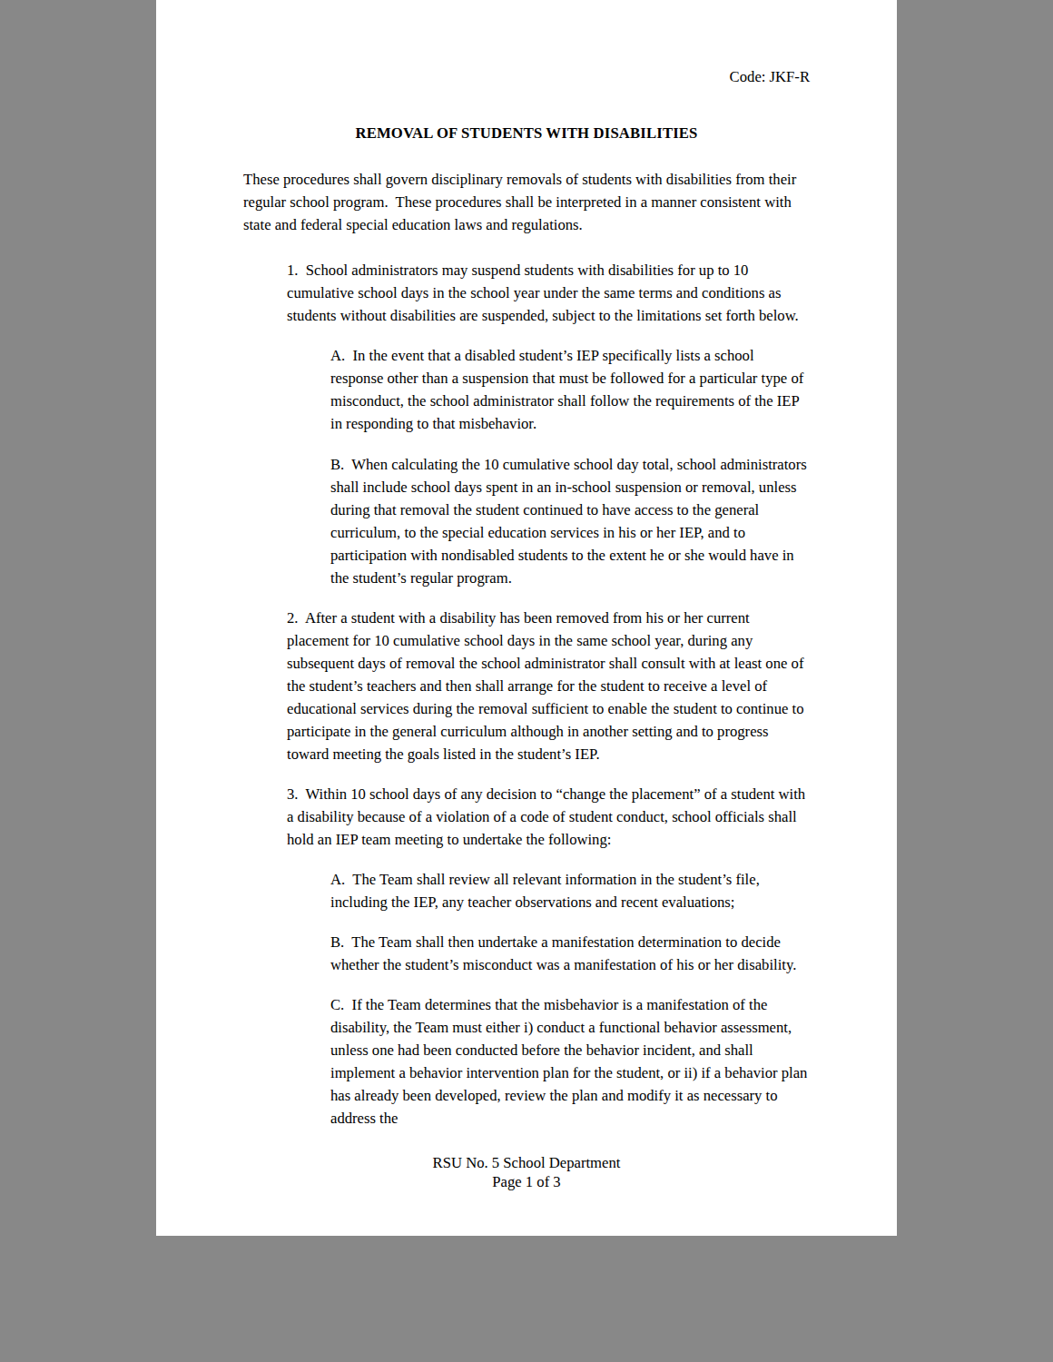Code: JKF-R
REMOVAL OF STUDENTS WITH DISABILITIES
These procedures shall govern disciplinary removals of students with disabilities from their regular school program. These procedures shall be interpreted in a manner consistent with state and federal special education laws and regulations.
1. School administrators may suspend students with disabilities for up to 10 cumulative school days in the school year under the same terms and conditions as students without disabilities are suspended, subject to the limitations set forth below.
A. In the event that a disabled student’s IEP specifically lists a school response other than a suspension that must be followed for a particular type of misconduct, the school administrator shall follow the requirements of the IEP in responding to that misbehavior.
B. When calculating the 10 cumulative school day total, school administrators shall include school days spent in an in-school suspension or removal, unless during that removal the student continued to have access to the general curriculum, to the special education services in his or her IEP, and to participation with nondisabled students to the extent he or she would have in the student’s regular program.
2. After a student with a disability has been removed from his or her current placement for 10 cumulative school days in the same school year, during any subsequent days of removal the school administrator shall consult with at least one of the student’s teachers and then shall arrange for the student to receive a level of educational services during the removal sufficient to enable the student to continue to participate in the general curriculum although in another setting and to progress toward meeting the goals listed in the student’s IEP.
3. Within 10 school days of any decision to “change the placement” of a student with a disability because of a violation of a code of student conduct, school officials shall hold an IEP team meeting to undertake the following:
A. The Team shall review all relevant information in the student’s file, including the IEP, any teacher observations and recent evaluations;
B. The Team shall then undertake a manifestation determination to decide whether the student’s misconduct was a manifestation of his or her disability.
C. If the Team determines that the misbehavior is a manifestation of the disability, the Team must either i) conduct a functional behavior assessment, unless one had been conducted before the behavior incident, and shall implement a behavior intervention plan for the student, or ii) if a behavior plan has already been developed, review the plan and modify it as necessary to address the
RSU No. 5 School Department
Page 1 of 3